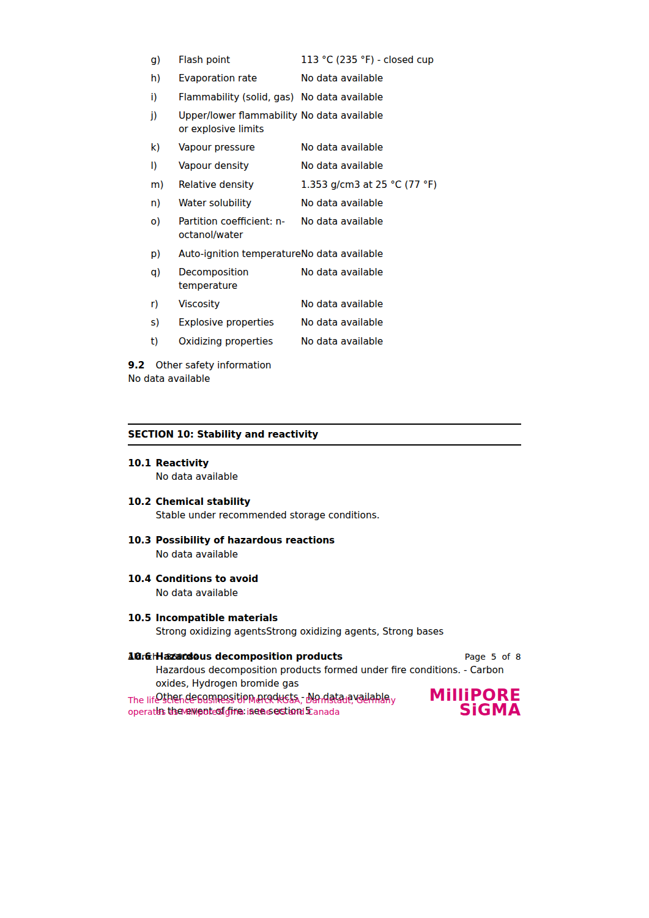| g) | Flash point | 113 °C (235 °F) - closed cup |
| h) | Evaporation rate | No data available |
| i) | Flammability (solid, gas) | No data available |
| j) | Upper/lower flammability or explosive limits | No data available |
| k) | Vapour pressure | No data available |
| l) | Vapour density | No data available |
| m) | Relative density | 1.353 g/cm3 at 25 °C (77 °F) |
| n) | Water solubility | No data available |
| o) | Partition coefficient: n-octanol/water | No data available |
| p) | Auto-ignition temperature | No data available |
| q) | Decomposition temperature | No data available |
| r) | Viscosity | No data available |
| s) | Explosive properties | No data available |
| t) | Oxidizing properties | No data available |
9.2 Other safety information
No data available
SECTION 10: Stability and reactivity
10.1 Reactivity
No data available
10.2 Chemical stability
Stable under recommended storage conditions.
10.3 Possibility of hazardous reactions
No data available
10.4 Conditions to avoid
No data available
10.5 Incompatible materials
Strong oxidizing agentsStrong oxidizing agents, Strong bases
10.6 Hazardous decomposition products
Hazardous decomposition products formed under fire conditions. - Carbon oxides, Hydrogen bromide gas
Other decomposition products - No data available
In the event of fire: see section 5
Aldrich - 360082 Page 5 of 8
The life science business of Merck KGaA, Darmstadt, Germany
operates as MilliporeSigma in the US and Canada
MilliPORESiGMA